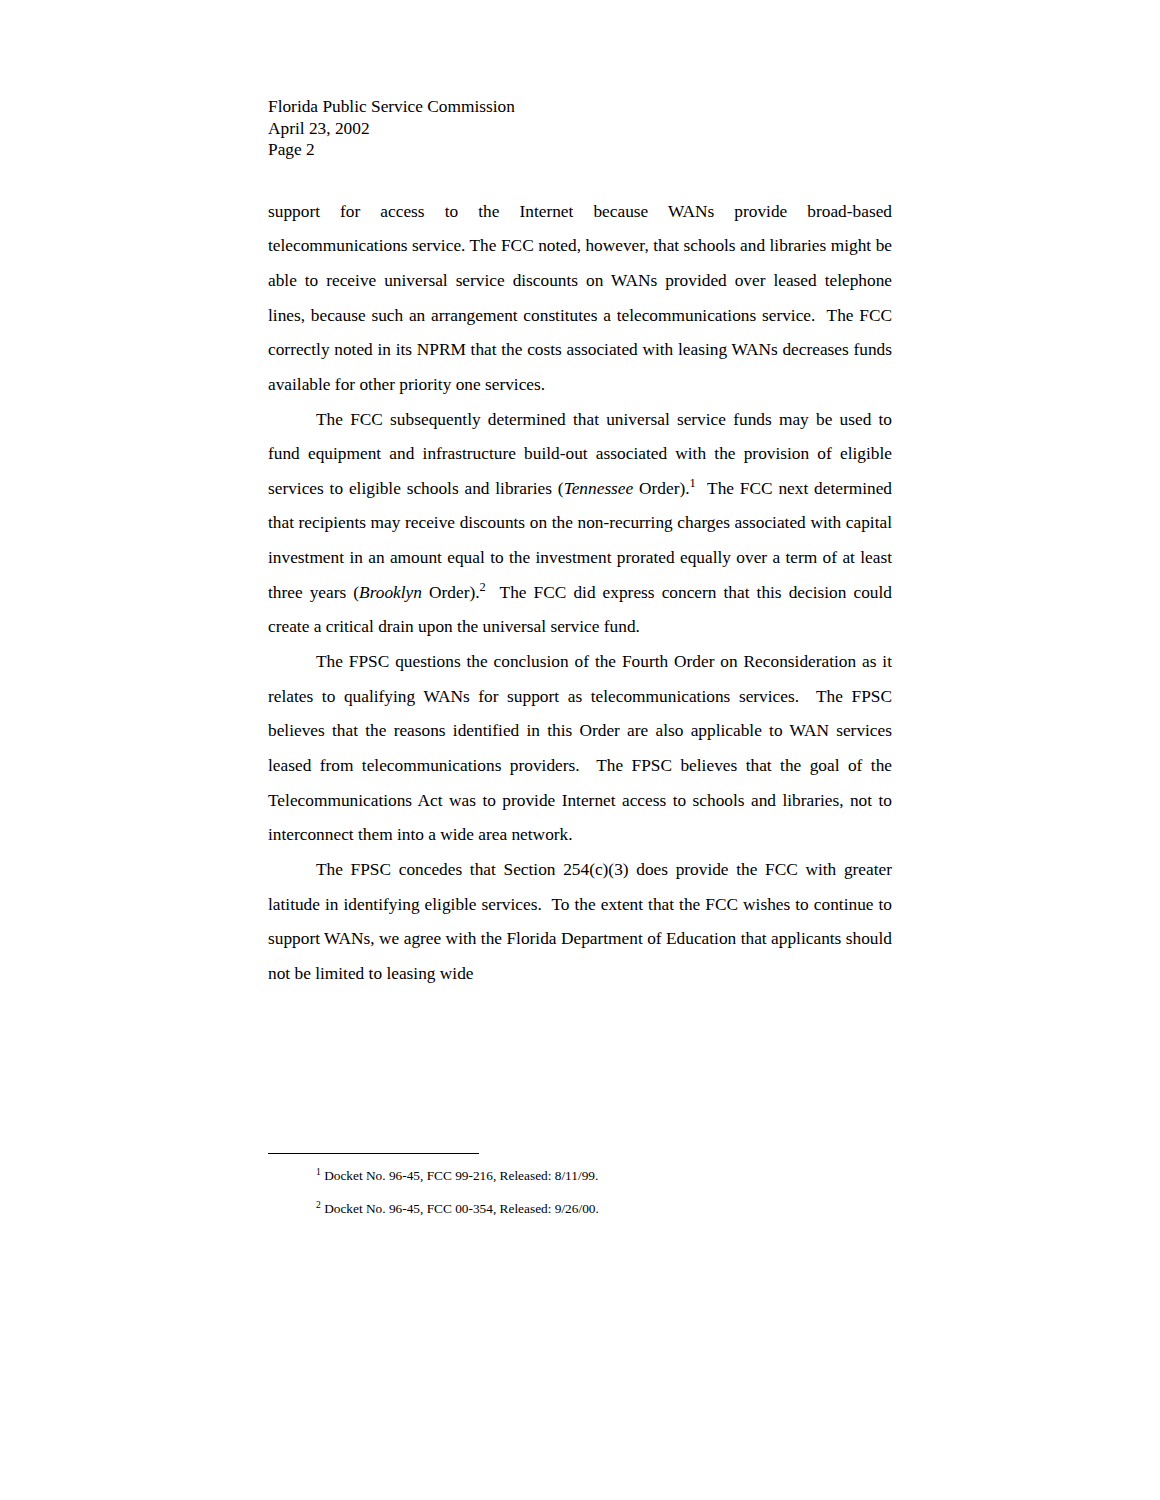Florida Public Service Commission
April 23, 2002
Page 2
support for access to the Internet because WANs provide broad-based telecommunications service. The FCC noted, however, that schools and libraries might be able to receive universal service discounts on WANs provided over leased telephone lines, because such an arrangement constitutes a telecommunications service. The FCC correctly noted in its NPRM that the costs associated with leasing WANs decreases funds available for other priority one services.
The FCC subsequently determined that universal service funds may be used to fund equipment and infrastructure build-out associated with the provision of eligible services to eligible schools and libraries (Tennessee Order).1 The FCC next determined that recipients may receive discounts on the non-recurring charges associated with capital investment in an amount equal to the investment prorated equally over a term of at least three years (Brooklyn Order).2 The FCC did express concern that this decision could create a critical drain upon the universal service fund.
The FPSC questions the conclusion of the Fourth Order on Reconsideration as it relates to qualifying WANs for support as telecommunications services. The FPSC believes that the reasons identified in this Order are also applicable to WAN services leased from telecommunications providers. The FPSC believes that the goal of the Telecommunications Act was to provide Internet access to schools and libraries, not to interconnect them into a wide area network.
The FPSC concedes that Section 254(c)(3) does provide the FCC with greater latitude in identifying eligible services. To the extent that the FCC wishes to continue to support WANs, we agree with the Florida Department of Education that applicants should not be limited to leasing wide
1 Docket No. 96-45, FCC 99-216, Released: 8/11/99.
2 Docket No. 96-45, FCC 00-354, Released: 9/26/00.